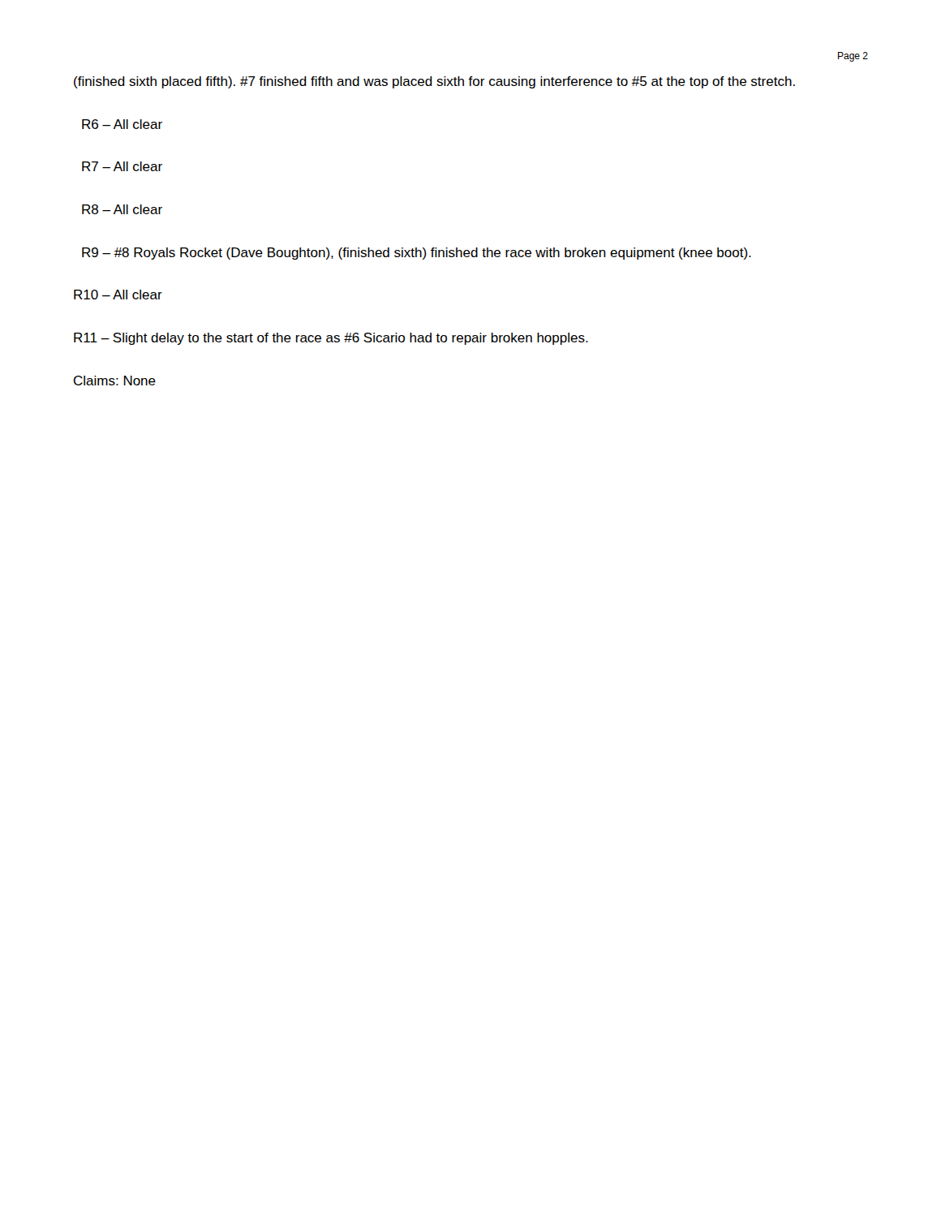Page 2
(finished sixth placed fifth). #7 finished fifth and was placed sixth for causing interference to #5 at the top of the stretch.
R6 – All clear
R7 – All clear
R8 – All clear
R9 – #8 Royals Rocket (Dave Boughton), (finished sixth) finished the race with broken equipment (knee boot).
R10 – All clear
R11 – Slight delay to the start of the race as #6 Sicario had to repair broken hopples.
Claims: None